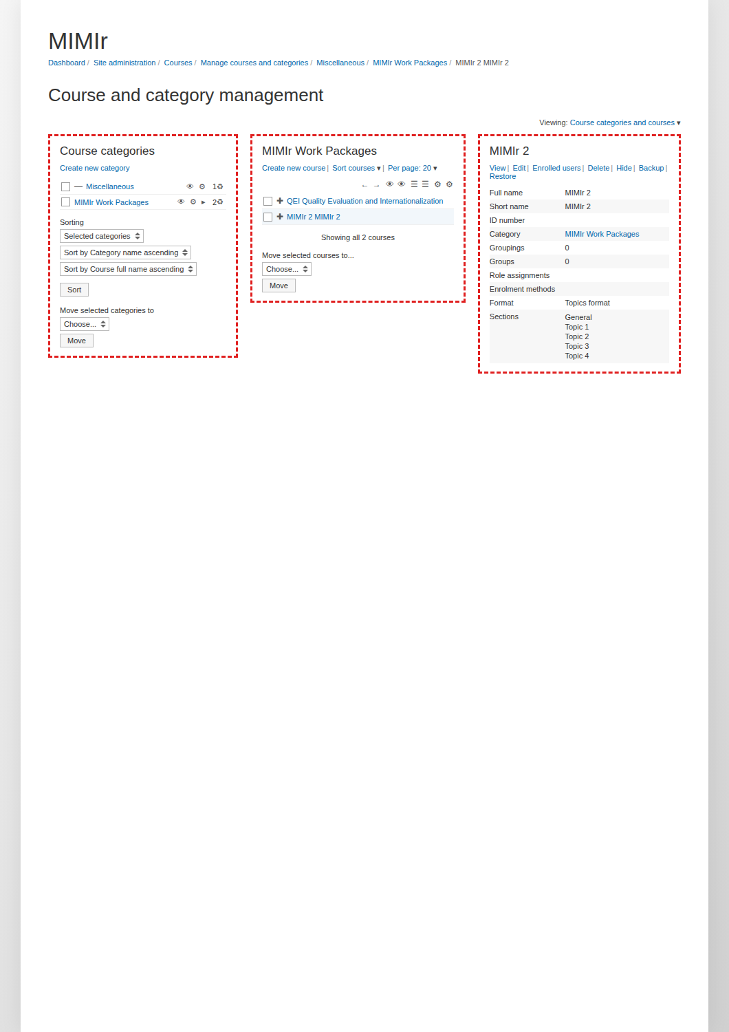MIMIr
Dashboard/ Site administration/ Courses/ Manage courses and categories/ Miscellaneous/ MIMIr Work Packages/ MIMIr 2 MIMIr 2
Course and category management
Viewing: Course categories and courses ▾
Course categories
Create new category
— Miscellaneous 👁 ⚙ 1 ♻
MIMIr Work Packages 👁 ⚙ ▸ 2 ♻
Sorting
Selected categories
Sort by Category name ascending
Sort by Course full name ascending
Sort
Move selected categories to
Choose...
Move
MIMIr Work Packages
Create new course| Sort courses ▾| Per page: 20 ▾
← → 👁 👁 ☰ ☰ ⚙ ⚙
✚ QEI Quality Evaluation and Internationalization
✚ MIMIr 2 MIMIr 2
Showing all 2 courses
Move selected courses to...
Choose...
Move
MIMIr 2
View| Edit| Enrolled users| Delete| Hide| Backup| Restore
| Full name | MIMIr 2 |
| Short name | MIMIr 2 |
| ID number | |
| Category | MIMIr Work Packages |
| Groupings | 0 |
| Groups | 0 |
| Role assignments | |
| Enrolment methods | |
| Format | Topics format |
| Sections | General Topic 1 Topic 2 Topic 3 Topic 4 |